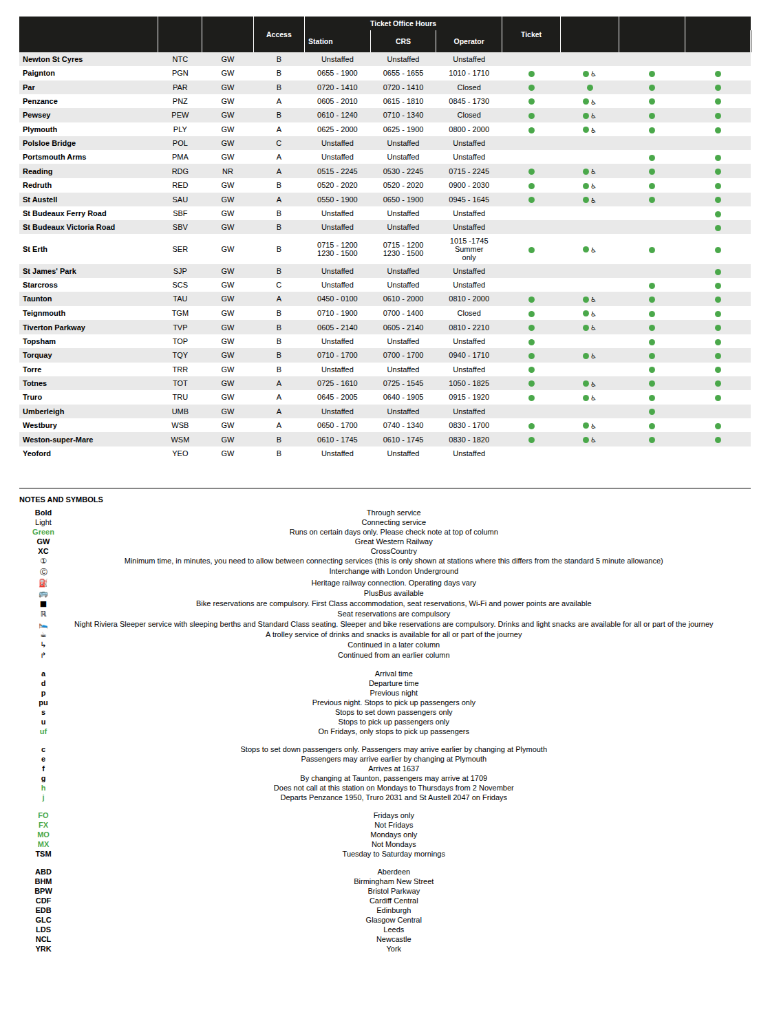| | | | Access | Ticket Office Hours | Ticket | | | |
| --- | --- | --- | --- | --- | --- | --- | --- | --- |
| Station | CRS | Operator | Category | Weekdays | Saturdays | Sundays | machine | Toilets | Car Park | Bike Rack |
| Newton St Cyres | NTC | GW | B | Unstaffed | Unstaffed | Unstaffed | | | | |
| Paignton | PGN | GW | B | 0655 - 1900 | 0655 - 1655 | 1010 - 1710 | | ♿ | | |
| Par | PAR | GW | B | 0720 - 1410 | 0720 - 1410 | Closed | | | | |
| Penzance | PNZ | GW | A | 0605 - 2010 | 0615 - 1810 | 0845 - 1730 | | ♿ | | |
| Pewsey | PEW | GW | B | 0610 - 1240 | 0710 - 1340 | Closed | | ♿ | | |
| Plymouth | PLY | GW | A | 0625 - 2000 | 0625 - 1900 | 0800 - 2000 | | ♿ | | |
| Polsloe Bridge | POL | GW | C | Unstaffed | Unstaffed | Unstaffed | | | | |
| Portsmouth Arms | PMA | GW | A | Unstaffed | Unstaffed | Unstaffed | | | | |
| Reading | RDG | NR | A | 0515 - 2245 | 0530 - 2245 | 0715 - 2245 | | ♿ | | |
| Redruth | RED | GW | B | 0520 - 2020 | 0520 - 2020 | 0900 - 2030 | | ♿ | | |
| St Austell | SAU | GW | A | 0550 - 1900 | 0650 - 1900 | 0945 - 1645 | | ♿ | | |
| St Budeaux Ferry Road | SBF | GW | B | Unstaffed | Unstaffed | Unstaffed | | | | |
| St Budeaux Victoria Road | SBV | GW | B | Unstaffed | Unstaffed | Unstaffed | | | | |
| St Erth | SER | GW | B | 0715 - 1200 1230 - 1500 | 0715 - 1200 1230 - 1500 | 1015 -1745 Summer only | | ♿ | | |
| St James' Park | SJP | GW | B | Unstaffed | Unstaffed | Unstaffed | | | | |
| Starcross | SCS | GW | C | Unstaffed | Unstaffed | Unstaffed | | | | |
| Taunton | TAU | GW | A | 0450 - 0100 | 0610 - 2000 | 0810 - 2000 | | ♿ | | |
| Teignmouth | TGM | GW | B | 0710 - 1900 | 0700 - 1400 | Closed | | ♿ | | |
| Tiverton Parkway | TVP | GW | B | 0605 - 2140 | 0605 - 2140 | 0810 - 2210 | | ♿ | | |
| Topsham | TOP | GW | B | Unstaffed | Unstaffed | Unstaffed | | | | |
| Torquay | TQY | GW | B | 0710 - 1700 | 0700 - 1700 | 0940 - 1710 | | ♿ | | |
| Torre | TRR | GW | B | Unstaffed | Unstaffed | Unstaffed | | | | |
| Totnes | TOT | GW | A | 0725 - 1610 | 0725 - 1545 | 1050 - 1825 | | ♿ | | |
| Truro | TRU | GW | A | 0645 - 2005 | 0640 - 1905 | 0915 - 1920 | | ♿ | | |
| Umberleigh | UMB | GW | A | Unstaffed | Unstaffed | Unstaffed | | | | |
| Westbury | WSB | GW | A | 0650 - 1700 | 0740 - 1340 | 0830 - 1700 | | ♿ | | |
| Weston-super-Mare | WSM | GW | B | 0610 - 1745 | 0610 - 1745 | 0830 - 1820 | | ♿ | | |
| Yeoford | YEO | GW | B | Unstaffed | Unstaffed | Unstaffed | | | | |
NOTES AND SYMBOLS
| Bold | Through service |
| Light | Connecting service |
| Green | Runs on certain days only. Please check note at top of column |
| GW | Great Western Railway |
| XC | CrossCountry |
| ① | Minimum time, in minutes, you need to allow between connecting services (this is only shown at stations where this differs from the standard 5 minute allowance) |
| Ⓒ | Interchange with London Underground |
| ⛽ | Heritage railway connection. Operating days vary |
| 🚌 | PlusBus available |
| ■ | Bike reservations are compulsory. First Class accommodation, seat reservations, Wi-Fi and power points are available |
| ℝ | Seat reservations are compulsory |
| 🛌 | Night Riviera Sleeper service with sleeping berths and Standard Class seating. Sleeper and bike reservations are compulsory. Drinks and light snacks are available for all or part of the journey |
| ☕ | A trolley service of drinks and snacks is available for all or part of the journey |
| ↳ | Continued in a later column |
| ↱ | Continued from an earlier column |
| a | Arrival time |
| d | Departure time |
| p | Previous night |
| pu | Previous night. Stops to pick up passengers only |
| s | Stops to set down passengers only |
| u | Stops to pick up passengers only |
| uf | On Fridays, only stops to pick up passengers |
| c | Stops to set down passengers only. Passengers may arrive earlier by changing at Plymouth |
| e | Passengers may arrive earlier by changing at Plymouth |
| f | Arrives at 1637 |
| g | By changing at Taunton, passengers may arrive at 1709 |
| h | Does not call at this station on Mondays to Thursdays from 2 November |
| j | Departs Penzance 1950, Truro 2031 and St Austell 2047 on Fridays |
| FO | Fridays only |
| FX | Not Fridays |
| MO | Mondays only |
| MX | Not Mondays |
| TSM | Tuesday to Saturday mornings |
| ABD | Aberdeen |
| BHM | Birmingham New Street |
| BPW | Bristol Parkway |
| CDF | Cardiff Central |
| EDB | Edinburgh |
| GLC | Glasgow Central |
| LDS | Leeds |
| NCL | Newcastle |
| YRK | York |